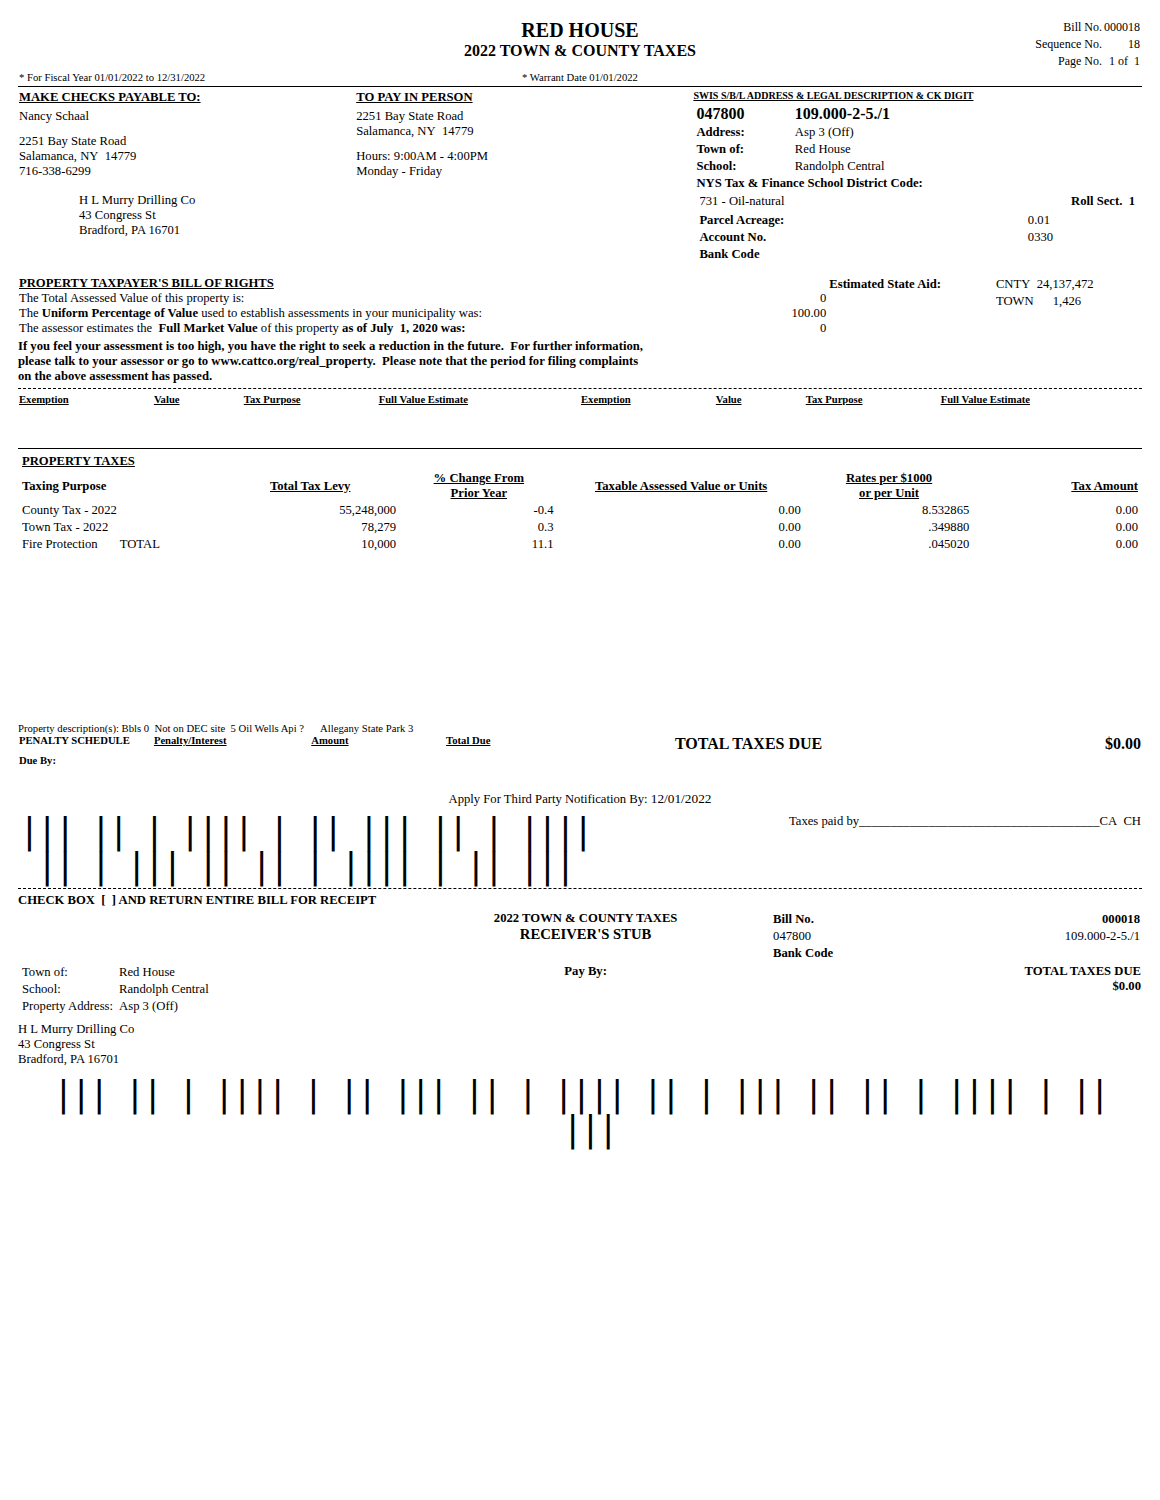| | RED HOUSE 2022 TOWN & COUNTY TAXES | / Bill No. / 000018 / / Sequence No. / 18 / / Page No. / 1 of 1 / |
| * For Fiscal Year 01/01/2022 to 12/31/2022 | * Warrant Date 01/01/2022 | |
| MAKE CHECKS PAYABLE TO: Nancy Schaal 2251 Bay State Road Salamanca, NY 14779 716-338-6299 H L Murry Drilling Co 43 Congress St Bradford, PA 16701 | TO PAY IN PERSON 2251 Bay State Road Salamanca, NY 14779 Hours: 9:00AM - 4:00PM Monday - Friday | SWIS S/B/L ADDRESS & LEGAL DESCRIPTION & CK DIGIT / 047800 / 109.000-2-5./1 / / Address: / Asp 3 (Off) / / Town of: / Red House / / School: / Randolph Central / / NYS Tax & Finance School District Code: / / / 731 - Oil-natural / Roll Sect. 1 / / / / Parcel Acreage: / 0.01 / / Account No. / 0330 / / Bank Code / / / |
| PROPERTY TAXPAYER'S BILL OF RIGHTS The Total Assessed Value of this property is: The Uniform Percentage of Value used to establish assessments in your municipality was: The assessor estimates the Full Market Value of this property as of July 1, 2020 was: | 0 100.00 0 | / Estimated State Aid: / CNTY 24,137,472 / / / TOWN 1,426 / |
If you feel your assessment is too high, you have the right to seek a reduction in the future. For further information,
please talk to your assessor or go to www.cattco.org/real_property. Please note that the period for filing complaints
on the above assessment has passed.
| Exemption | Value | Tax Purpose | Full Value Estimate | Exemption | Value | Tax Purpose | Full Value Estimate |
| PROPERTY TAXES | | | | |
| Taxing Purpose | Total Tax Levy | % Change From Prior Year | Taxable Assessed Value or Units | Rates per $1000 or per Unit | Tax Amount |
| County Tax - 2022 | 55,248,000 | -0.4 | 0.00 | 8.532865 | 0.00 |
| Town Tax - 2022 | 78,279 | 0.3 | 0.00 | .349880 | 0.00 |
| Fire Protection TOTAL | 10,000 | 11.1 | 0.00 | .045020 | 0.00 |
Property description(s): Bbls 0 Not on DEC site 5 Oil Wells Api ? Allegany State Park 3
| PENALTY SCHEDULE | Penalty/Interest | Amount | Total Due | TOTAL TAXES DUE | $0.00 |
| Due By: | | | | | |
Apply For Third Party Notification By: 12/01/2022
| /// // / //// / // /// // / //// // / /// // // / //// / // /// | Taxes paid by______________________________________CA CH |
CHECK BOX [ ] AND RETURN ENTIRE BILL FOR RECEIPT
| | 2022 TOWN & COUNTY TAXES RECEIVER'S STUB | / Bill No. / 000018 / / 047800 / 109.000-2-5./1 / / Bank Code / |
| / Town of: / Red House / / School: / Randolph Central / / Property Address: / Asp 3 (Off) / | Pay By: | TOTAL TAXES DUE $0.00 |
H L Murry Drilling Co
43 Congress St
Bradford, PA 16701
||| || | |||| | || ||| || | |||| || | ||| || || | |||| | || |||